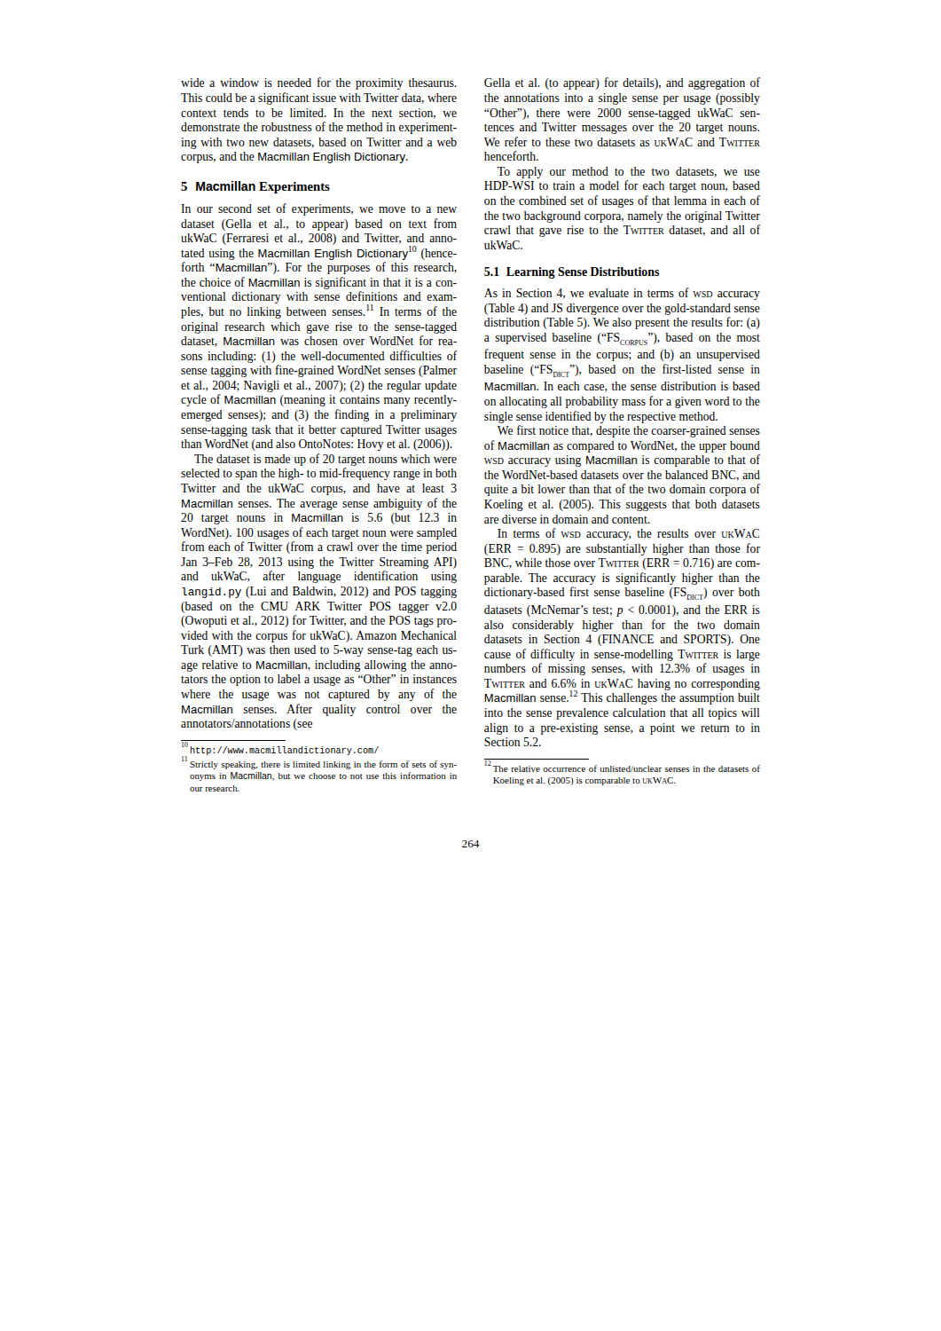wide a window is needed for the proximity thesaurus. This could be a significant issue with Twitter data, where context tends to be limited. In the next section, we demonstrate the robustness of the method in experimenting with two new datasets, based on Twitter and a web corpus, and the Macmillan English Dictionary.
5 Macmillan Experiments
In our second set of experiments, we move to a new dataset (Gella et al., to appear) based on text from ukWaC (Ferraresi et al., 2008) and Twitter, and annotated using the Macmillan English Dictionary10 (henceforth “Macmillan”). For the purposes of this research, the choice of Macmillan is significant in that it is a conventional dictionary with sense definitions and examples, but no linking between senses.11 In terms of the original research which gave rise to the sense-tagged dataset, Macmillan was chosen over WordNet for reasons including: (1) the well-documented difficulties of sense tagging with fine-grained WordNet senses (Palmer et al., 2004; Navigli et al., 2007); (2) the regular update cycle of Macmillan (meaning it contains many recently-emerged senses); and (3) the finding in a preliminary sense-tagging task that it better captured Twitter usages than WordNet (and also OntoNotes: Hovy et al. (2006)).
The dataset is made up of 20 target nouns which were selected to span the high- to mid-frequency range in both Twitter and the ukWaC corpus, and have at least 3 Macmillan senses. The average sense ambiguity of the 20 target nouns in Macmillan is 5.6 (but 12.3 in WordNet). 100 usages of each target noun were sampled from each of Twitter (from a crawl over the time period Jan 3–Feb 28, 2013 using the Twitter Streaming API) and ukWaC, after language identification using langid.py (Lui and Baldwin, 2012) and POS tagging (based on the CMU ARK Twitter POS tagger v2.0 (Owoputi et al., 2012) for Twitter, and the POS tags provided with the corpus for ukWaC). Amazon Mechanical Turk (AMT) was then used to 5-way sense-tag each usage relative to Macmillan, including allowing the annotators the option to label a usage as “Other” in instances where the usage was not captured by any of the Macmillan senses. After quality control over the annotators/annotations (see
10http://www.macmillandictionary.com/
11Strictly speaking, there is limited linking in the form of sets of synonyms in Macmillan, but we choose to not use this information in our research.
Gella et al. (to appear) for details), and aggregation of the annotations into a single sense per usage (possibly “Other”), there were 2000 sense-tagged ukWaC sentences and Twitter messages over the 20 target nouns. We refer to these two datasets as ukWaC and Twitter henceforth.
To apply our method to the two datasets, we use HDP-WSI to train a model for each target noun, based on the combined set of usages of that lemma in each of the two background corpora, namely the original Twitter crawl that gave rise to the Twitter dataset, and all of ukWaC.
5.1 Learning Sense Distributions
As in Section 4, we evaluate in terms of wsd accuracy (Table 4) and JS divergence over the gold-standard sense distribution (Table 5). We also present the results for: (a) a supervised baseline (“FScorpus”), based on the most frequent sense in the corpus; and (b) an unsupervised baseline (“FSdict”), based on the first-listed sense in Macmillan. In each case, the sense distribution is based on allocating all probability mass for a given word to the single sense identified by the respective method.
We first notice that, despite the coarser-grained senses of Macmillan as compared to WordNet, the upper bound wsd accuracy using Macmillan is comparable to that of the WordNet-based datasets over the balanced BNC, and quite a bit lower than that of the two domain corpora of Koeling et al. (2005). This suggests that both datasets are diverse in domain and content.
In terms of wsd accuracy, the results over ukWaC (ERR = 0.895) are substantially higher than those for BNC, while those over Twitter (ERR = 0.716) are comparable. The accuracy is significantly higher than the dictionary-based first sense baseline (FSdict) over both datasets (McNemar’s test; p < 0.0001), and the ERR is also considerably higher than for the two domain datasets in Section 4 (FINANCE and SPORTS). One cause of difficulty in sense-modelling Twitter is large numbers of missing senses, with 12.3% of usages in Twitter and 6.6% in ukWaC having no corresponding Macmillan sense.12 This challenges the assumption built into the sense prevalence calculation that all topics will align to a pre-existing sense, a point we return to in Section 5.2.
12The relative occurrence of unlisted/unclear senses in the datasets of Koeling et al. (2005) is comparable to ukWaC.
264